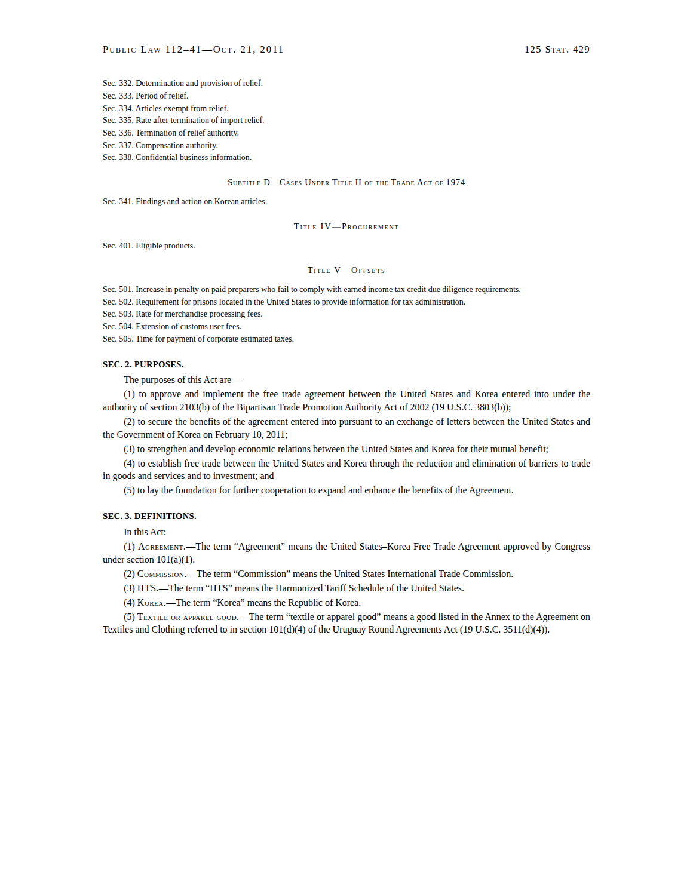Public Law 112–41—Oct. 21, 2011 125 Stat. 429
Sec. 332. Determination and provision of relief.
Sec. 333. Period of relief.
Sec. 334. Articles exempt from relief.
Sec. 335. Rate after termination of import relief.
Sec. 336. Termination of relief authority.
Sec. 337. Compensation authority.
Sec. 338. Confidential business information.
Subtitle D—Cases Under Title II of the Trade Act of 1974
Sec. 341. Findings and action on Korean articles.
Title IV—Procurement
Sec. 401. Eligible products.
Title V—Offsets
Sec. 501. Increase in penalty on paid preparers who fail to comply with earned income tax credit due diligence requirements.
Sec. 502. Requirement for prisons located in the United States to provide information for tax administration.
Sec. 503. Rate for merchandise processing fees.
Sec. 504. Extension of customs user fees.
Sec. 505. Time for payment of corporate estimated taxes.
SEC. 2. PURPOSES.
The purposes of this Act are—
(1) to approve and implement the free trade agreement between the United States and Korea entered into under the authority of section 2103(b) of the Bipartisan Trade Promotion Authority Act of 2002 (19 U.S.C. 3803(b));
(2) to secure the benefits of the agreement entered into pursuant to an exchange of letters between the United States and the Government of Korea on February 10, 2011;
(3) to strengthen and develop economic relations between the United States and Korea for their mutual benefit;
(4) to establish free trade between the United States and Korea through the reduction and elimination of barriers to trade in goods and services and to investment; and
(5) to lay the foundation for further cooperation to expand and enhance the benefits of the Agreement.
SEC. 3. DEFINITIONS.
In this Act:
(1) Agreement.—The term “Agreement” means the United States–Korea Free Trade Agreement approved by Congress under section 101(a)(1).
(2) Commission.—The term “Commission” means the United States International Trade Commission.
(3) HTS.—The term “HTS” means the Harmonized Tariff Schedule of the United States.
(4) Korea.—The term “Korea” means the Republic of Korea.
(5) Textile or apparel good.—The term “textile or apparel good” means a good listed in the Annex to the Agreement on Textiles and Clothing referred to in section 101(d)(4) of the Uruguay Round Agreements Act (19 U.S.C. 3511(d)(4)).